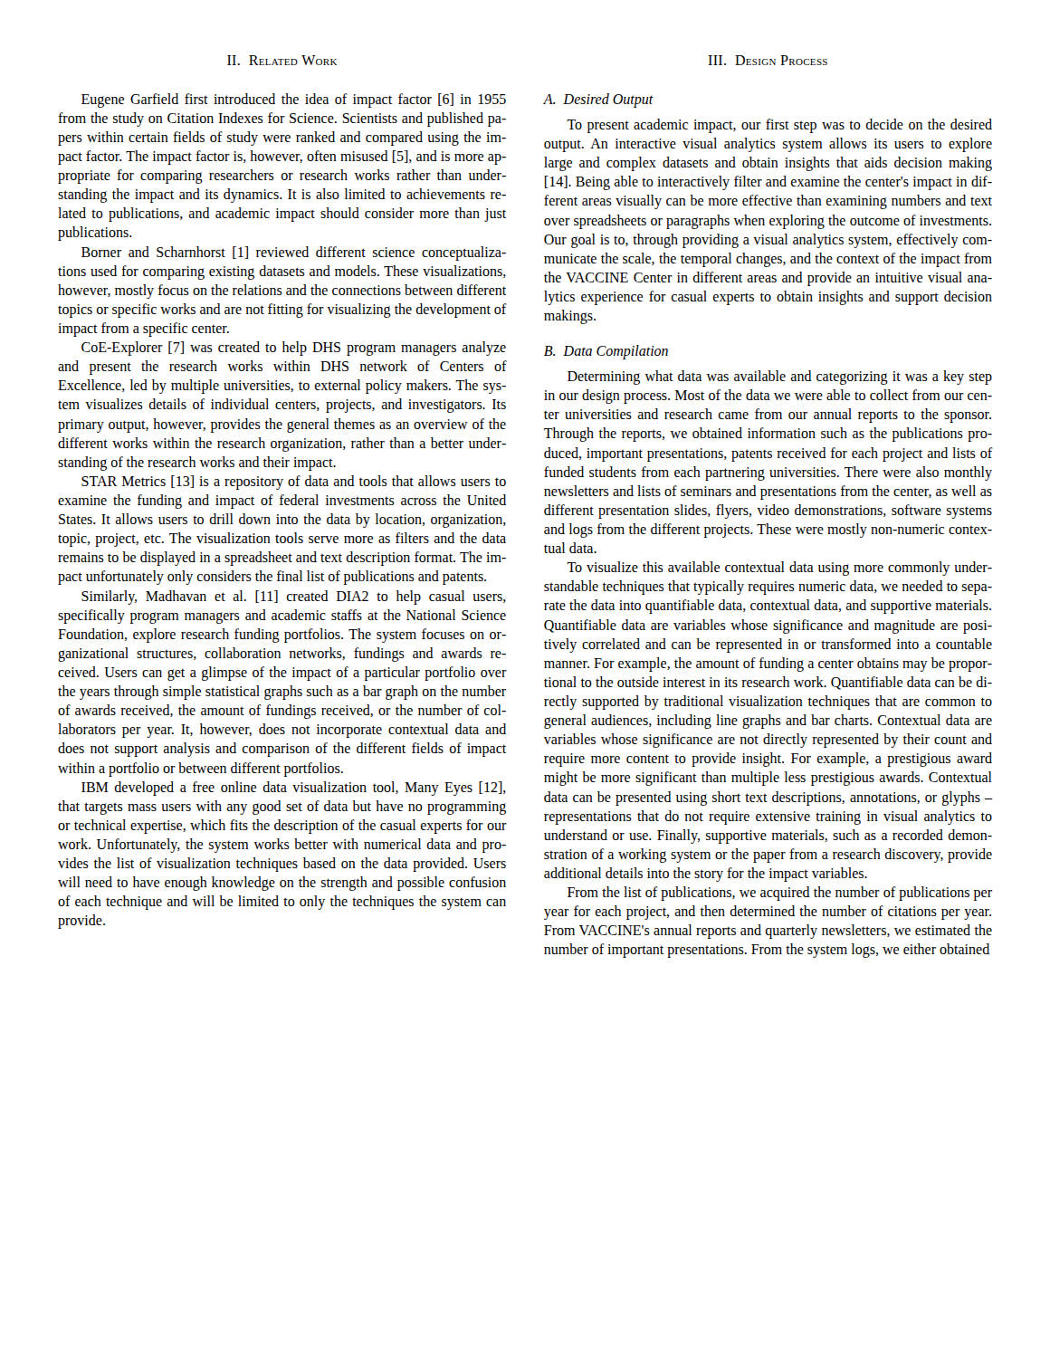II. Related Work
Eugene Garfield first introduced the idea of impact factor [6] in 1955 from the study on Citation Indexes for Science. Scientists and published papers within certain fields of study were ranked and compared using the impact factor. The impact factor is, however, often misused [5], and is more appropriate for comparing researchers or research works rather than understanding the impact and its dynamics. It is also limited to achievements related to publications, and academic impact should consider more than just publications.
Borner and Scharnhorst [1] reviewed different science conceptualizations used for comparing existing datasets and models. These visualizations, however, mostly focus on the relations and the connections between different topics or specific works and are not fitting for visualizing the development of impact from a specific center.
CoE-Explorer [7] was created to help DHS program managers analyze and present the research works within DHS network of Centers of Excellence, led by multiple universities, to external policy makers. The system visualizes details of individual centers, projects, and investigators. Its primary output, however, provides the general themes as an overview of the different works within the research organization, rather than a better understanding of the research works and their impact.
STAR Metrics [13] is a repository of data and tools that allows users to examine the funding and impact of federal investments across the United States. It allows users to drill down into the data by location, organization, topic, project, etc. The visualization tools serve more as filters and the data remains to be displayed in a spreadsheet and text description format. The impact unfortunately only considers the final list of publications and patents.
Similarly, Madhavan et al. [11] created DIA2 to help casual users, specifically program managers and academic staffs at the National Science Foundation, explore research funding portfolios. The system focuses on organizational structures, collaboration networks, fundings and awards received. Users can get a glimpse of the impact of a particular portfolio over the years through simple statistical graphs such as a bar graph on the number of awards received, the amount of fundings received, or the number of collaborators per year. It, however, does not incorporate contextual data and does not support analysis and comparison of the different fields of impact within a portfolio or between different portfolios.
IBM developed a free online data visualization tool, Many Eyes [12], that targets mass users with any good set of data but have no programming or technical expertise, which fits the description of the casual experts for our work. Unfortunately, the system works better with numerical data and provides the list of visualization techniques based on the data provided. Users will need to have enough knowledge on the strength and possible confusion of each technique and will be limited to only the techniques the system can provide.
III. Design Process
A. Desired Output
To present academic impact, our first step was to decide on the desired output. An interactive visual analytics system allows its users to explore large and complex datasets and obtain insights that aids decision making [14]. Being able to interactively filter and examine the center's impact in different areas visually can be more effective than examining numbers and text over spreadsheets or paragraphs when exploring the outcome of investments. Our goal is to, through providing a visual analytics system, effectively communicate the scale, the temporal changes, and the context of the impact from the VACCINE Center in different areas and provide an intuitive visual analytics experience for casual experts to obtain insights and support decision makings.
B. Data Compilation
Determining what data was available and categorizing it was a key step in our design process. Most of the data we were able to collect from our center universities and research came from our annual reports to the sponsor. Through the reports, we obtained information such as the publications produced, important presentations, patents received for each project and lists of funded students from each partnering universities. There were also monthly newsletters and lists of seminars and presentations from the center, as well as different presentation slides, flyers, video demonstrations, software systems and logs from the different projects. These were mostly non-numeric contextual data.
To visualize this available contextual data using more commonly understandable techniques that typically requires numeric data, we needed to separate the data into quantifiable data, contextual data, and supportive materials. Quantifiable data are variables whose significance and magnitude are positively correlated and can be represented in or transformed into a countable manner. For example, the amount of funding a center obtains may be proportional to the outside interest in its research work. Quantifiable data can be directly supported by traditional visualization techniques that are common to general audiences, including line graphs and bar charts. Contextual data are variables whose significance are not directly represented by their count and require more content to provide insight. For example, a prestigious award might be more significant than multiple less prestigious awards. Contextual data can be presented using short text descriptions, annotations, or glyphs – representations that do not require extensive training in visual analytics to understand or use. Finally, supportive materials, such as a recorded demonstration of a working system or the paper from a research discovery, provide additional details into the story for the impact variables.
From the list of publications, we acquired the number of publications per year for each project, and then determined the number of citations per year. From VACCINE's annual reports and quarterly newsletters, we estimated the number of important presentations. From the system logs, we either obtained